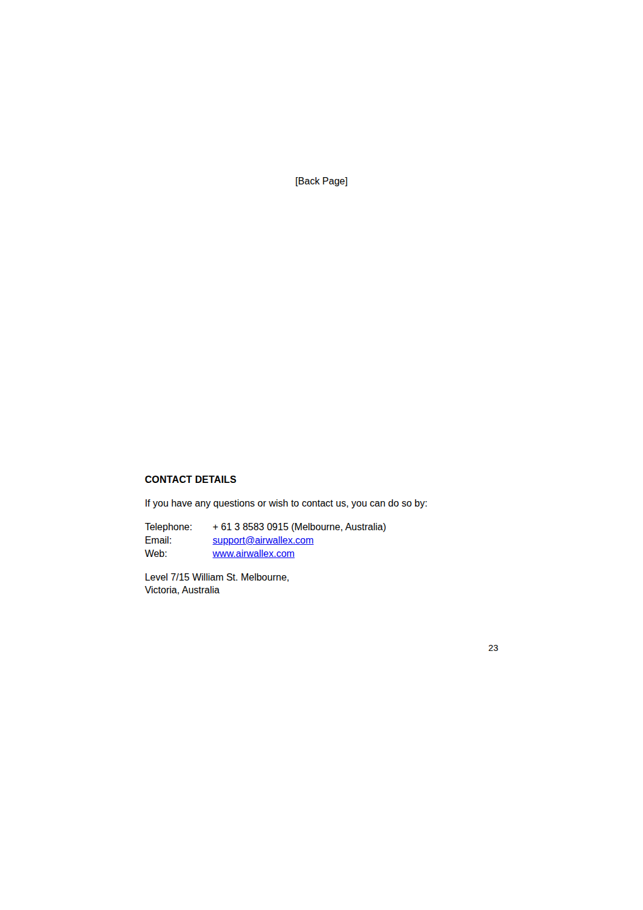[Back Page]
CONTACT DETAILS
If you have any questions or wish to contact us, you can do so by:
| Telephone: | + 61 3 8583 0915 (Melbourne, Australia) |
| Email: | support@airwallex.com |
| Web: | www.airwallex.com |
Level 7/15 William St. Melbourne,
Victoria, Australia
23